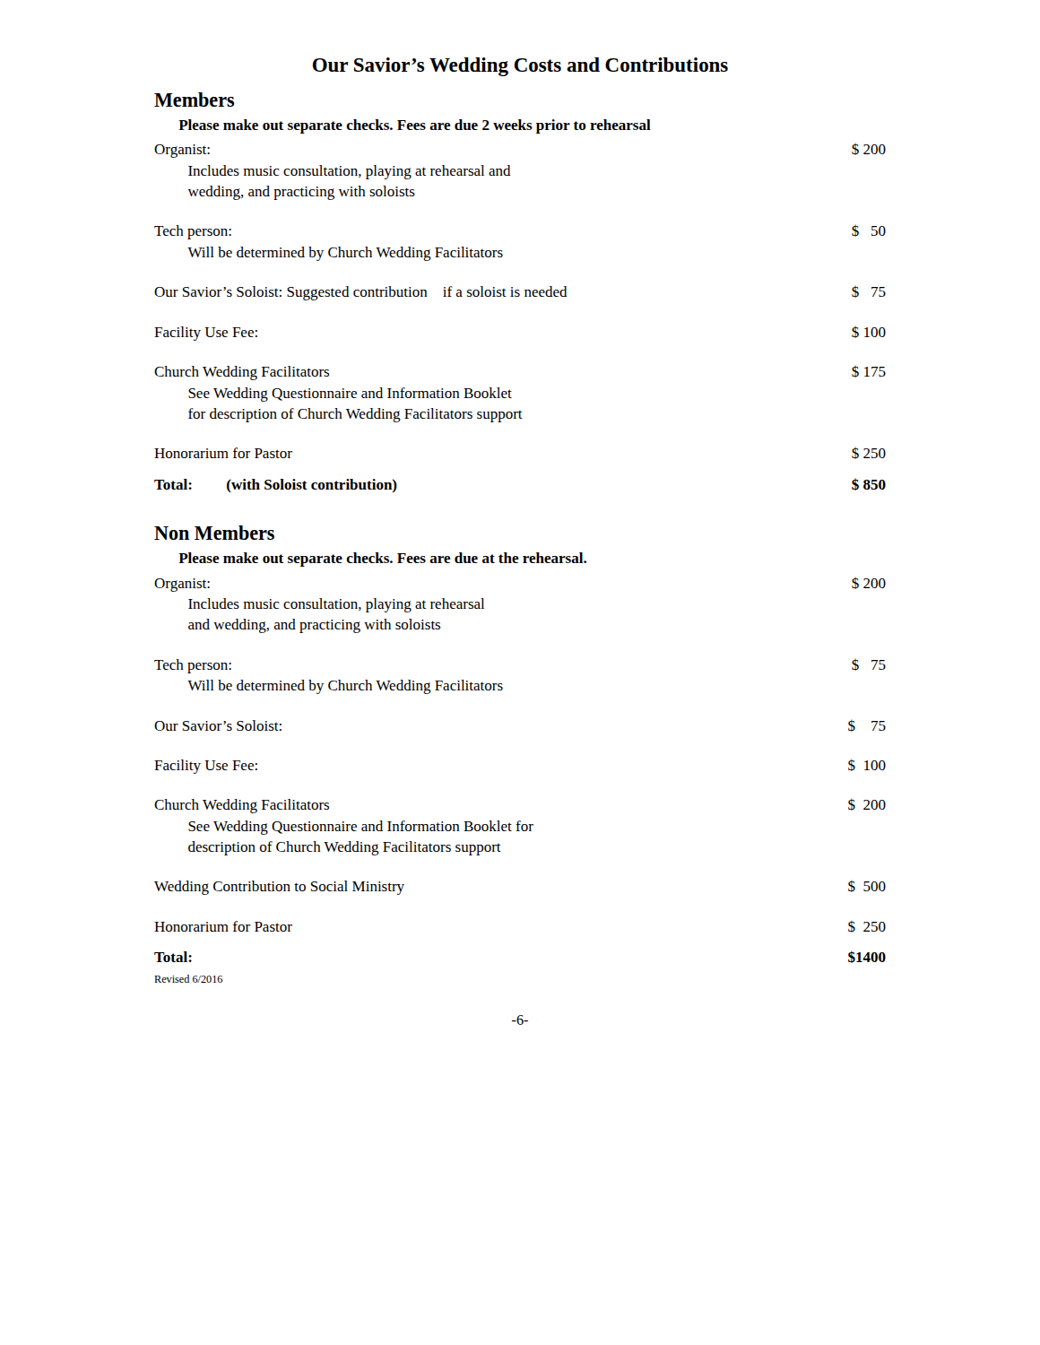Our Savior’s Wedding Costs and Contributions
Members
Please make out separate checks. Fees are due 2 weeks prior to rehearsal
| Organist: Includes music consultation, playing at rehearsal and wedding, and practicing with soloists | $ 200 |
| Tech person: Will be determined by Church Wedding Facilitators | $ 50 |
| Our Savior’s Soloist: Suggested contribution if a soloist is needed | $ 75 |
| Facility Use Fee: | $ 100 |
| Church Wedding Facilitators See Wedding Questionnaire and Information Booklet for description of Church Wedding Facilitators support | $ 175 |
| Honorarium for Pastor | $ 250 |
| Total: (with Soloist contribution) | $ 850 |
Non Members
Please make out separate checks. Fees are due at the rehearsal.
| Organist: Includes music consultation, playing at rehearsal and wedding, and practicing with soloists | $ 200 |
| Tech person: Will be determined by Church Wedding Facilitators | $ 75 |
| Our Savior’s Soloist: | $ 75 |
| Facility Use Fee: | $ 100 |
| Church Wedding Facilitators See Wedding Questionnaire and Information Booklet for description of Church Wedding Facilitators support | $ 200 |
| Wedding Contribution to Social Ministry | $ 500 |
| Honorarium for Pastor | $ 250 |
| Total: | $1400 |
Revised 6/2016
-6-